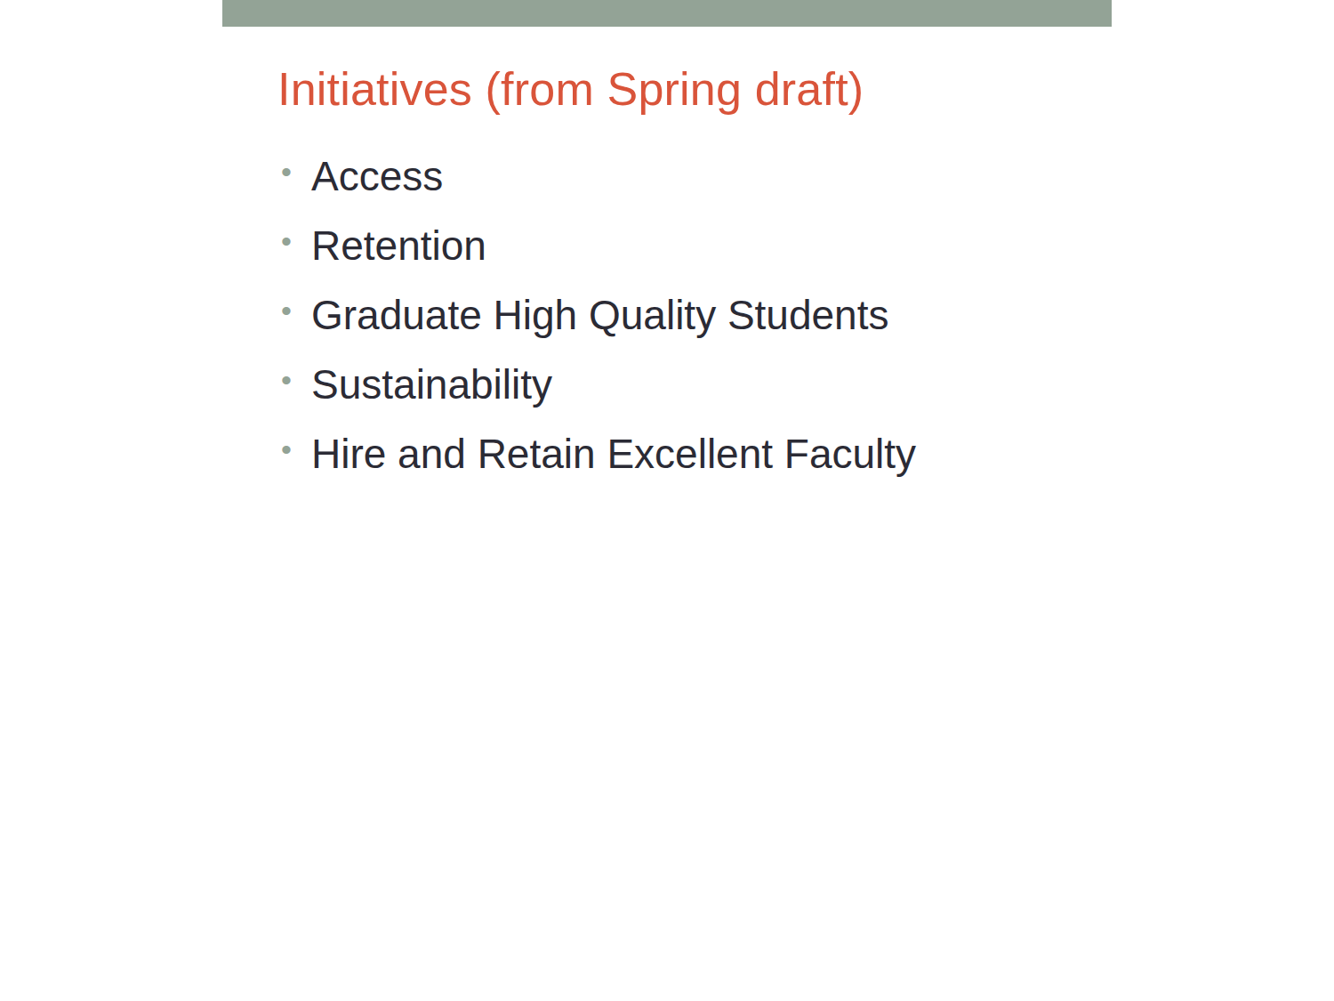Initiatives (from Spring draft)
Access
Retention
Graduate High Quality Students
Sustainability
Hire and Retain Excellent Faculty